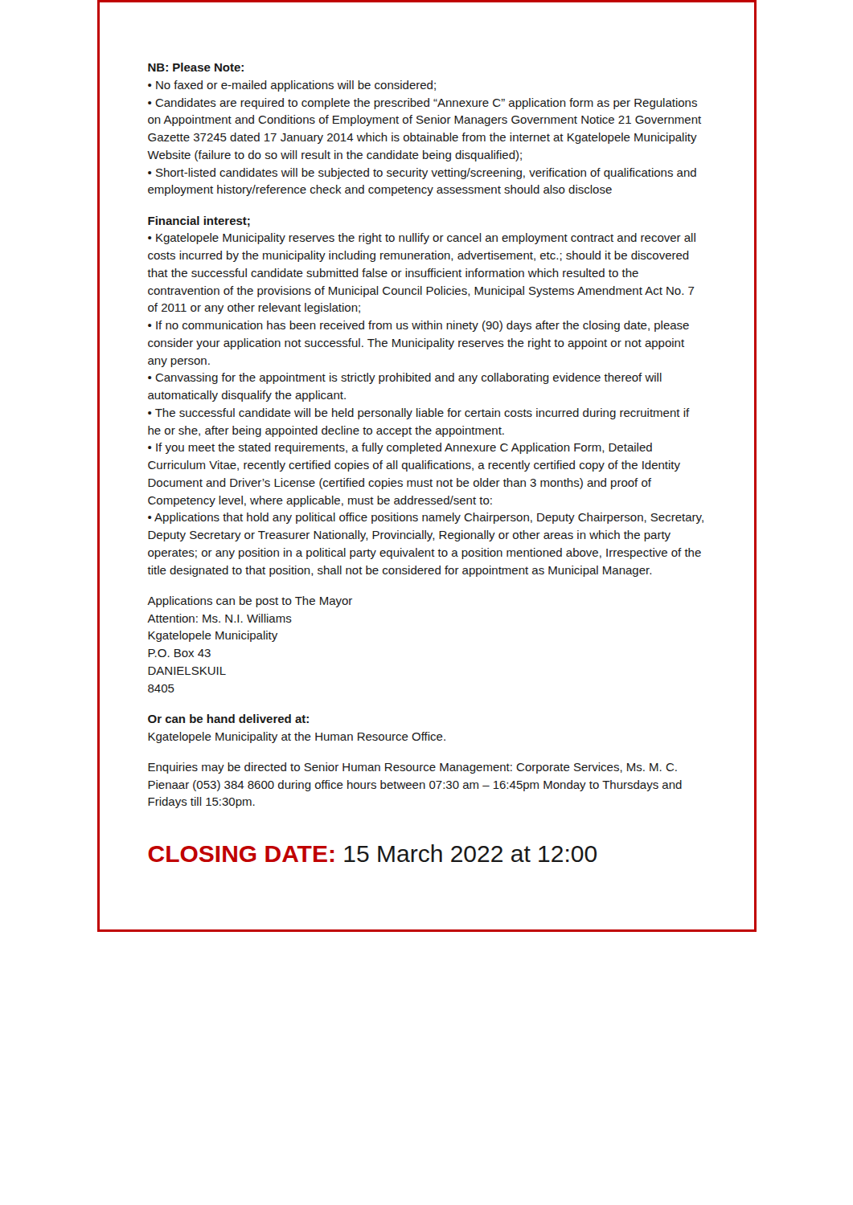NB: Please Note:
• No faxed or e-mailed applications will be considered;
• Candidates are required to complete the prescribed “Annexure C” application form as per Regulations on Appointment and Conditions of Employment of Senior Managers Government Notice 21 Government Gazette 37245 dated 17 January 2014 which is obtainable from the internet at Kgatelopele Municipality Website (failure to do so will result in the candidate being disqualified);
• Short-listed candidates will be subjected to security vetting/screening, verification of qualifications and employment history/reference check and competency assessment should also disclose
Financial interest;
• Kgatelopele Municipality reserves the right to nullify or cancel an employment contract and recover all costs incurred by the municipality including remuneration, advertisement, etc.; should it be discovered that the successful candidate submitted false or insufficient information which resulted to the contravention of the provisions of Municipal Council Policies, Municipal Systems Amendment Act No. 7 of 2011 or any other relevant legislation;
• If no communication has been received from us within ninety (90) days after the closing date, please consider your application not successful. The Municipality reserves the right to appoint or not appoint any person.
• Canvassing for the appointment is strictly prohibited and any collaborating evidence thereof will automatically disqualify the applicant.
• The successful candidate will be held personally liable for certain costs incurred during recruitment if he or she, after being appointed decline to accept the appointment.
• If you meet the stated requirements, a fully completed Annexure C Application Form, Detailed Curriculum Vitae, recently certified copies of all qualifications, a recently certified copy of the Identity Document and Driver’s License (certified copies must not be older than 3 months) and proof of Competency level, where applicable, must be addressed/sent to:
• Applications that hold any political office positions namely Chairperson, Deputy Chairperson, Secretary, Deputy Secretary or Treasurer Nationally, Provincially, Regionally or other areas in which the party operates; or any position in a political party equivalent to a position mentioned above, Irrespective of the title designated to that position, shall not be considered for appointment as Municipal Manager.
Applications can be post to The Mayor
Attention: Ms. N.I. Williams
Kgatelopele Municipality
P.O. Box 43
DANIELSKUIL
8405
Or can be hand delivered at:
Kgatelopele Municipality at the Human Resource Office.
Enquiries may be directed to Senior Human Resource Management: Corporate Services, Ms. M. C. Pienaar (053) 384 8600 during office hours between 07:30 am – 16:45pm Monday to Thursdays and Fridays till 15:30pm.
CLOSING DATE: 15 March 2022 at 12:00